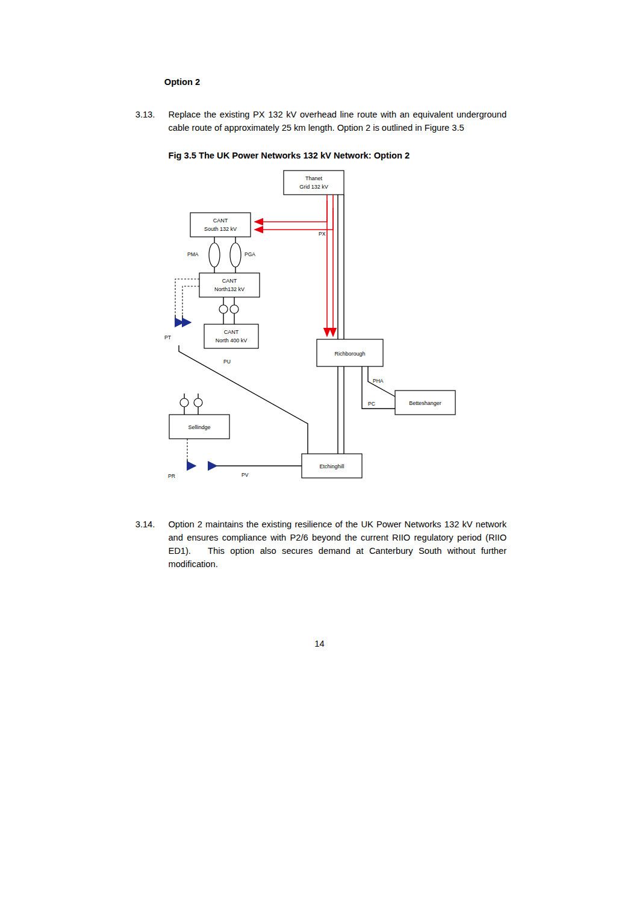Option 2
3.13.
Replace the existing PX 132 kV overhead line route with an equivalent underground cable route of approximately 25 km length. Option 2 is outlined in Figure 3.5
Fig 3.5 The UK Power Networks 132 kV Network: Option 2
Thanet Grid 132 kV CANT South 132 kV CANT North132 kV CANT North 400 kV Richborough Betteshanger Sellindge Etchinghill PX PMA PGA PT PU PHA PC PR PV
3.14.
Option 2 maintains the existing resilience of the UK Power Networks 132 kV network and ensures compliance with P2/6 beyond the current RIIO regulatory period (RIIO ED1). This option also secures demand at Canterbury South without further modification.
14